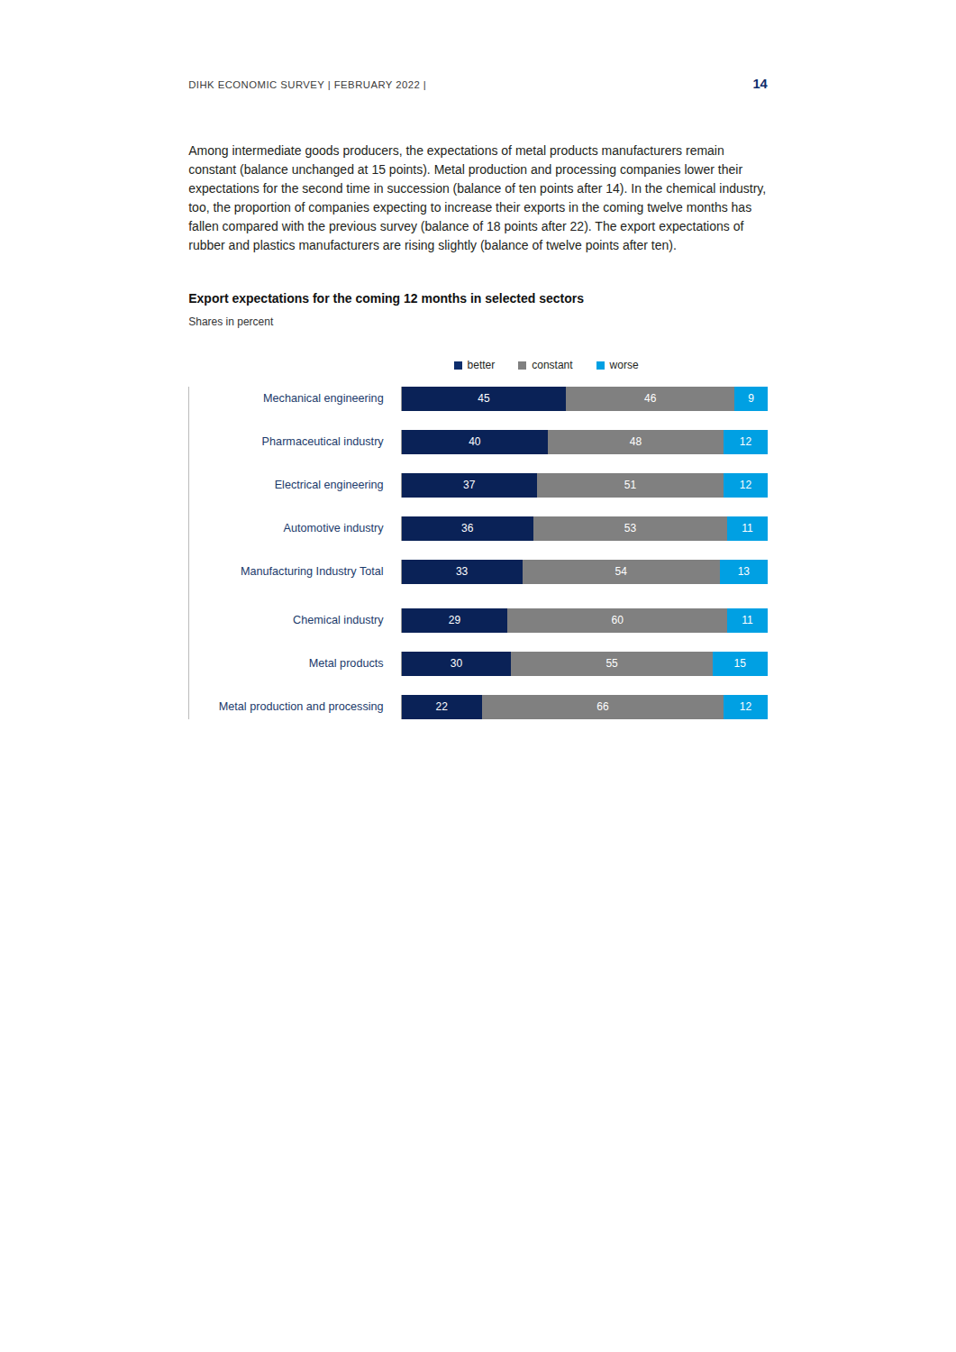DIHK ECONOMIC SURVEY | FEBRUARY 2022 |
14
Among intermediate goods producers, the expectations of metal products manufacturers remain constant (balance unchanged at 15 points). Metal production and processing companies lower their expectations for the second time in succession (balance of ten points after 14). In the chemical industry, too, the proportion of companies expecting to increase their exports in the coming twelve months has fallen compared with the previous survey (balance of 18 points after 22). The export expectations of rubber and plastics manufacturers are rising slightly (balance of twelve points after ten).
Export expectations for the coming 12 months in selected sectors
Shares in percent
better constant worse
Mechanical engineering
45
46
9
Pharmaceutical industry
40
48
12
Electrical engineering
37
51
12
Automotive industry
36
53
11
Manufacturing Industry Total
33
54
13
Chemical industry
29
60
11
Metal products
30
55
15
Metal production and processing
22
66
12